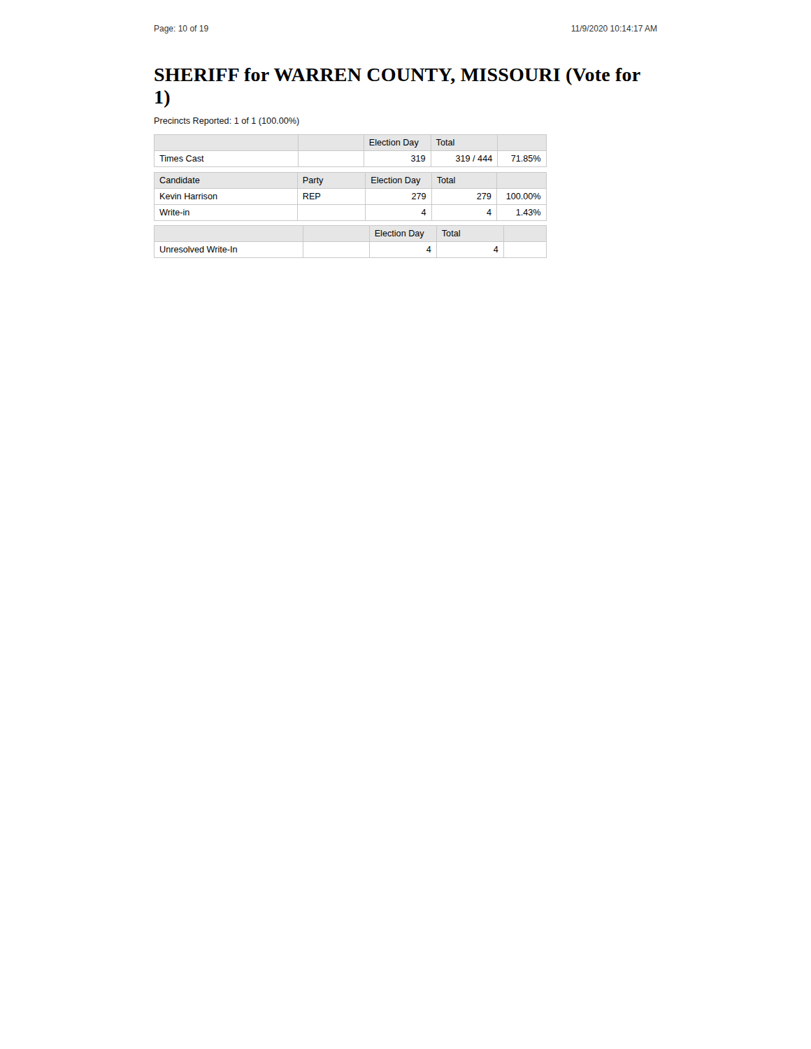Page: 10 of 19
11/9/2020 10:14:17 AM
SHERIFF for WARREN COUNTY, MISSOURI (Vote for 1)
Precincts Reported: 1 of 1 (100.00%)
| | | Election Day | Total | |
| Times Cast | | 319 | 319 / 444 | 71.85% |
| Candidate | Party | Election Day | Total | |
| Kevin Harrison | REP | 279 | 279 | 100.00% |
| Write-in | | 4 | 4 | 1.43% |
| | | Election Day | Total | |
| Unresolved Write-In | | 4 | 4 | |